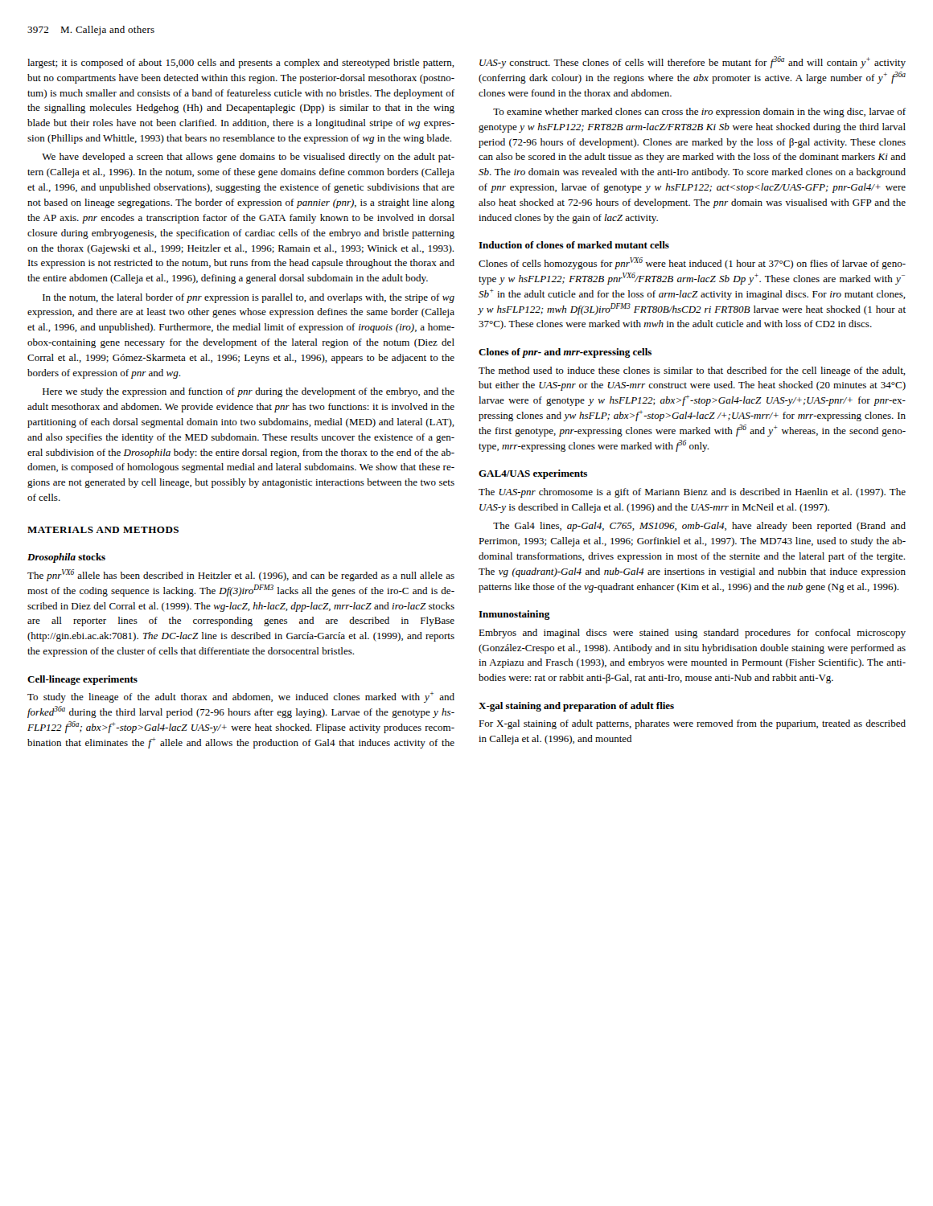3972 M. Calleja and others
largest; it is composed of about 15,000 cells and presents a complex and stereotyped bristle pattern, but no compartments have been detected within this region. The posterior-dorsal mesothorax (postnotum) is much smaller and consists of a band of featureless cuticle with no bristles. The deployment of the signalling molecules Hedgehog (Hh) and Decapentaplegic (Dpp) is similar to that in the wing blade but their roles have not been clarified. In addition, there is a longitudinal stripe of wg expression (Phillips and Whittle, 1993) that bears no resemblance to the expression of wg in the wing blade.
We have developed a screen that allows gene domains to be visualised directly on the adult pattern (Calleja et al., 1996). In the notum, some of these gene domains define common borders (Calleja et al., 1996, and unpublished observations), suggesting the existence of genetic subdivisions that are not based on lineage segregations. The border of expression of pannier (pnr), is a straight line along the AP axis. pnr encodes a transcription factor of the GATA family known to be involved in dorsal closure during embryogenesis, the specification of cardiac cells of the embryo and bristle patterning on the thorax (Gajewski et al., 1999; Heitzler et al., 1996; Ramain et al., 1993; Winick et al., 1993). Its expression is not restricted to the notum, but runs from the head capsule throughout the thorax and the entire abdomen (Calleja et al., 1996), defining a general dorsal subdomain in the adult body.
In the notum, the lateral border of pnr expression is parallel to, and overlaps with, the stripe of wg expression, and there are at least two other genes whose expression defines the same border (Calleja et al., 1996, and unpublished). Furthermore, the medial limit of expression of iroquois (iro), a homeobox-containing gene necessary for the development of the lateral region of the notum (Diez del Corral et al., 1999; Gómez-Skarmeta et al., 1996; Leyns et al., 1996), appears to be adjacent to the borders of expression of pnr and wg.
Here we study the expression and function of pnr during the development of the embryo, and the adult mesothorax and abdomen. We provide evidence that pnr has two functions: it is involved in the partitioning of each dorsal segmental domain into two subdomains, medial (MED) and lateral (LAT), and also specifies the identity of the MED subdomain. These results uncover the existence of a general subdivision of the Drosophila body: the entire dorsal region, from the thorax to the end of the abdomen, is composed of homologous segmental medial and lateral subdomains. We show that these regions are not generated by cell lineage, but possibly by antagonistic interactions between the two sets of cells.
Materials and methods
Drosophila stocks
The pnrVX6 allele has been described in Heitzler et al. (1996), and can be regarded as a null allele as most of the coding sequence is lacking. The Df(3)iroDFM3 lacks all the genes of the iro-C and is described in Diez del Corral et al. (1999). The wg-lacZ, hh-lacZ, dpp-lacZ, mrr-lacZ and iro-lacZ stocks are all reporter lines of the corresponding genes and are described in FlyBase (http://gin.ebi.ac.ak:7081). The DC-lacZ line is described in García-García et al. (1999), and reports the expression of the cluster of cells that differentiate the dorsocentral bristles.
Cell-lineage experiments
To study the lineage of the adult thorax and abdomen, we induced clones marked with y+ and forked36a during the third larval period (72-96 hours after egg laying). Larvae of the genotype y hs-FLP122 f36a; abx>f+-stop>Gal4-lacZ UAS-y/+ were heat shocked. Flipase activity produces recombination that eliminates the f+ allele and allows the production of Gal4 that induces activity of the UAS-y construct. These clones of cells will therefore be mutant for f36a and will contain y+ activity (conferring dark colour) in the regions where the abx promoter is active. A large number of y+ f36a clones were found in the thorax and abdomen.
To examine whether marked clones can cross the iro expression domain in the wing disc, larvae of genotype y w hsFLP122; FRT82B arm-lacZ/FRT82B Ki Sb were heat shocked during the third larval period (72-96 hours of development). Clones are marked by the loss of β-gal activity. These clones can also be scored in the adult tissue as they are marked with the loss of the dominant markers Ki and Sb. The iro domain was revealed with the anti-Iro antibody. To score marked clones on a background of pnr expression, larvae of genotype y w hsFLP122; act<stop<lacZ/UAS-GFP; pnr-Gal4/+ were also heat shocked at 72-96 hours of development. The pnr domain was visualised with GFP and the induced clones by the gain of lacZ activity.
Induction of clones of marked mutant cells
Clones of cells homozygous for pnrVX6 were heat induced (1 hour at 37°C) on flies of larvae of genotype y w hsFLP122; FRT82B pnrVX6/FRT82B arm-lacZ Sb Dp y+. These clones are marked with y− Sb+ in the adult cuticle and for the loss of arm-lacZ activity in imaginal discs. For iro mutant clones, y w hsFLP122; mwh Df(3L)iroDFM3 FRT80B/hsCD2 ri FRT80B larvae were heat shocked (1 hour at 37°C). These clones were marked with mwh in the adult cuticle and with loss of CD2 in discs.
Clones of pnr- and mrr-expressing cells
The method used to induce these clones is similar to that described for the cell lineage of the adult, but either the UAS-pnr or the UAS-mrr construct were used. The heat shocked (20 minutes at 34°C) larvae were of genotype y w hsFLP122; abx>f+-stop>Gal4-lacZ UAS-y/+;UAS-pnr/+ for pnr-expressing clones and yw hsFLP; abx>f+-stop>Gal4-lacZ /+;UAS-mrr/+ for mrr-expressing clones. In the first genotype, pnr-expressing clones were marked with f36 and y+ whereas, in the second genotype, mrr-expressing clones were marked with f36 only.
GAL4/UAS experiments
The UAS-pnr chromosome is a gift of Mariann Bienz and is described in Haenlin et al. (1997). The UAS-y is described in Calleja et al. (1996) and the UAS-mrr in McNeil et al. (1997).
The Gal4 lines, ap-Gal4, C765, MS1096, omb-Gal4, have already been reported (Brand and Perrimon, 1993; Calleja et al., 1996; Gorfinkiel et al., 1997). The MD743 line, used to study the abdominal transformations, drives expression in most of the sternite and the lateral part of the tergite. The vg (quadrant)-Gal4 and nub-Gal4 are insertions in vestigial and nubbin that induce expression patterns like those of the vg-quadrant enhancer (Kim et al., 1996) and the nub gene (Ng et al., 1996).
Inmunostaining
Embryos and imaginal discs were stained using standard procedures for confocal microscopy (González-Crespo et al., 1998). Antibody and in situ hybridisation double staining were performed as in Azpiazu and Frasch (1993), and embryos were mounted in Permount (Fisher Scientific). The antibodies were: rat or rabbit anti-β-Gal, rat anti-Iro, mouse anti-Nub and rabbit anti-Vg.
X-gal staining and preparation of adult flies
For X-gal staining of adult patterns, pharates were removed from the puparium, treated as described in Calleja et al. (1996), and mounted